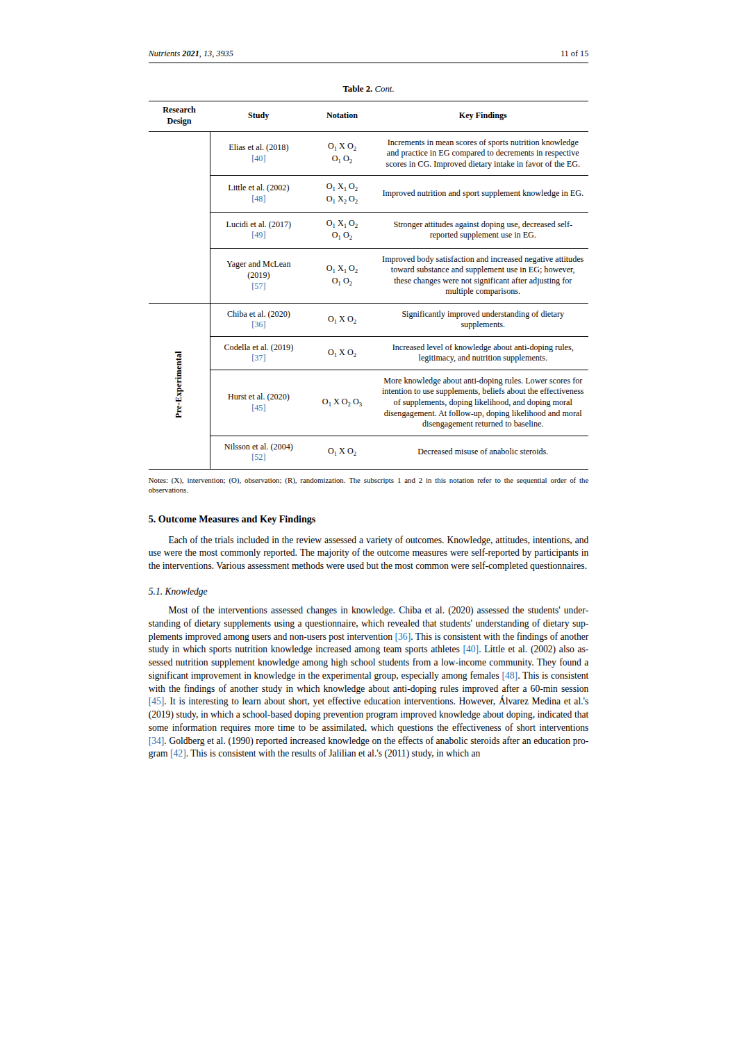Nutrients 2021, 13, 3935
11 of 15
Table 2. Cont.
| Research Design | Study | Notation | Key Findings |
| --- | --- | --- | --- |
| | Elias et al. (2018) [40] | O 1 X O 2 O 1 O 2 | Increments in mean scores of sports nutrition knowledge and practice in EG compared to decrements in respective scores in CG. Improved dietary intake in favor of the EG. |
| Little et al. (2002) [48] | O 1 X 1 O 2 O 1 X 2 O 2 | Improved nutrition and sport supplement knowledge in EG. |
| Lucidi et al. (2017) [49] | O 1 X 1 O 2 O 1 O 2 | Stronger attitudes against doping use, decreased self-reported supplement use in EG. |
| Yager and McLean (2019) [57] | O 1 X 1 O 2 O 1 O 2 | Improved body satisfaction and increased negative attitudes toward substance and supplement use in EG; however, these changes were not significant after adjusting for multiple comparisons. |
| Pre-Experimental | Chiba et al. (2020) [36] | O 1 X O 2 | Significantly improved understanding of dietary supplements. |
| Codella et al. (2019) [37] | O 1 X O 2 | Increased level of knowledge about anti-doping rules, legitimacy, and nutrition supplements. |
| Hurst et al. (2020) [45] | O 1 X O 2 O 3 | More knowledge about anti-doping rules. Lower scores for intention to use supplements, beliefs about the effectiveness of supplements, doping likelihood, and doping moral disengagement. At follow-up, doping likelihood and moral disengagement returned to baseline. |
| Nilsson et al. (2004) [52] | O 1 X O 2 | Decreased misuse of anabolic steroids. |
Notes: (X), intervention; (O), observation; (R), randomization. The subscripts 1 and 2 in this notation refer to the sequential order of the observations.
5. Outcome Measures and Key Findings
Each of the trials included in the review assessed a variety of outcomes. Knowledge, attitudes, intentions, and use were the most commonly reported. The majority of the outcome measures were self-reported by participants in the interventions. Various assessment methods were used but the most common were self-completed questionnaires.
5.1. Knowledge
Most of the interventions assessed changes in knowledge. Chiba et al. (2020) assessed the students' understanding of dietary supplements using a questionnaire, which revealed that students' understanding of dietary supplements improved among users and non-users post intervention [36]. This is consistent with the findings of another study in which sports nutrition knowledge increased among team sports athletes [40]. Little et al. (2002) also assessed nutrition supplement knowledge among high school students from a low-income community. They found a significant improvement in knowledge in the experimental group, especially among females [48]. This is consistent with the findings of another study in which knowledge about anti-doping rules improved after a 60-min session [45]. It is interesting to learn about short, yet effective education interventions. However, Álvarez Medina et al.'s (2019) study, in which a school-based doping prevention program improved knowledge about doping, indicated that some information requires more time to be assimilated, which questions the effectiveness of short interventions [34]. Goldberg et al. (1990) reported increased knowledge on the effects of anabolic steroids after an education program [42]. This is consistent with the results of Jalilian et al.'s (2011) study, in which an